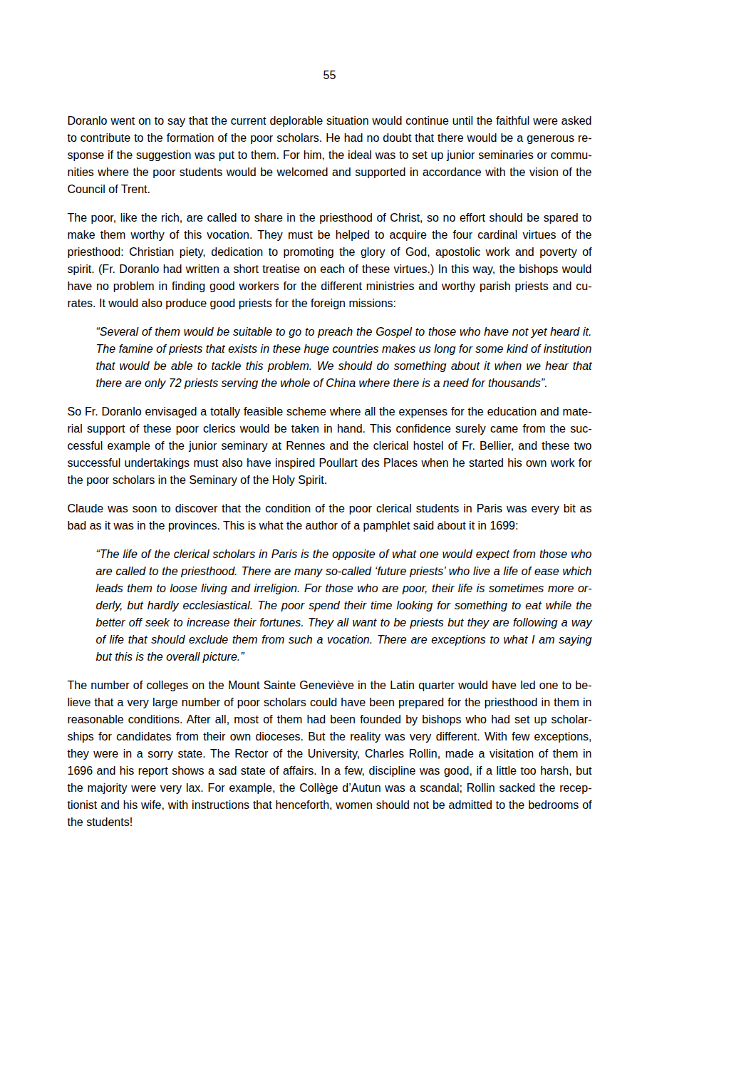55
Doranlo went on to say that the current deplorable situation would continue until the faithful were asked to contribute to the formation of the poor scholars. He had no doubt that there would be a generous response if the suggestion was put to them. For him, the ideal was to set up junior seminaries or communities where the poor students would be welcomed and supported in accordance with the vision of the Council of Trent.
The poor, like the rich, are called to share in the priesthood of Christ, so no effort should be spared to make them worthy of this vocation. They must be helped to acquire the four cardinal virtues of the priesthood: Christian piety, dedication to promoting the glory of God, apostolic work and poverty of spirit. (Fr. Doranlo had written a short treatise on each of these virtues.) In this way, the bishops would have no problem in finding good workers for the different ministries and worthy parish priests and curates. It would also produce good priests for the foreign missions:
“Several of them would be suitable to go to preach the Gospel to those who have not yet heard it. The famine of priests that exists in these huge countries makes us long for some kind of institution that would be able to tackle this problem. We should do something about it when we hear that there are only 72 priests serving the whole of China where there is a need for thousands”.
So Fr. Doranlo envisaged a totally feasible scheme where all the expenses for the education and material support of these poor clerics would be taken in hand. This confidence surely came from the successful example of the junior seminary at Rennes and the clerical hostel of Fr. Bellier, and these two successful undertakings must also have inspired Poullart des Places when he started his own work for the poor scholars in the Seminary of the Holy Spirit.
Claude was soon to discover that the condition of the poor clerical students in Paris was every bit as bad as it was in the provinces. This is what the author of a pamphlet said about it in 1699:
“The life of the clerical scholars in Paris is the opposite of what one would expect from those who are called to the priesthood. There are many so-called ‘future priests’ who live a life of ease which leads them to loose living and irreligion. For those who are poor, their life is sometimes more orderly, but hardly ecclesiastical. The poor spend their time looking for something to eat while the better off seek to increase their fortunes. They all want to be priests but they are following a way of life that should exclude them from such a vocation. There are exceptions to what I am saying but this is the overall picture.”
The number of colleges on the Mount Sainte Geneviève in the Latin quarter would have led one to believe that a very large number of poor scholars could have been prepared for the priesthood in them in reasonable conditions. After all, most of them had been founded by bishops who had set up scholarships for candidates from their own dioceses. But the reality was very different. With few exceptions, they were in a sorry state. The Rector of the University, Charles Rollin, made a visitation of them in 1696 and his report shows a sad state of affairs. In a few, discipline was good, if a little too harsh, but the majority were very lax. For example, the Collège d’Autun was a scandal; Rollin sacked the receptionist and his wife, with instructions that henceforth, women should not be admitted to the bedrooms of the students!